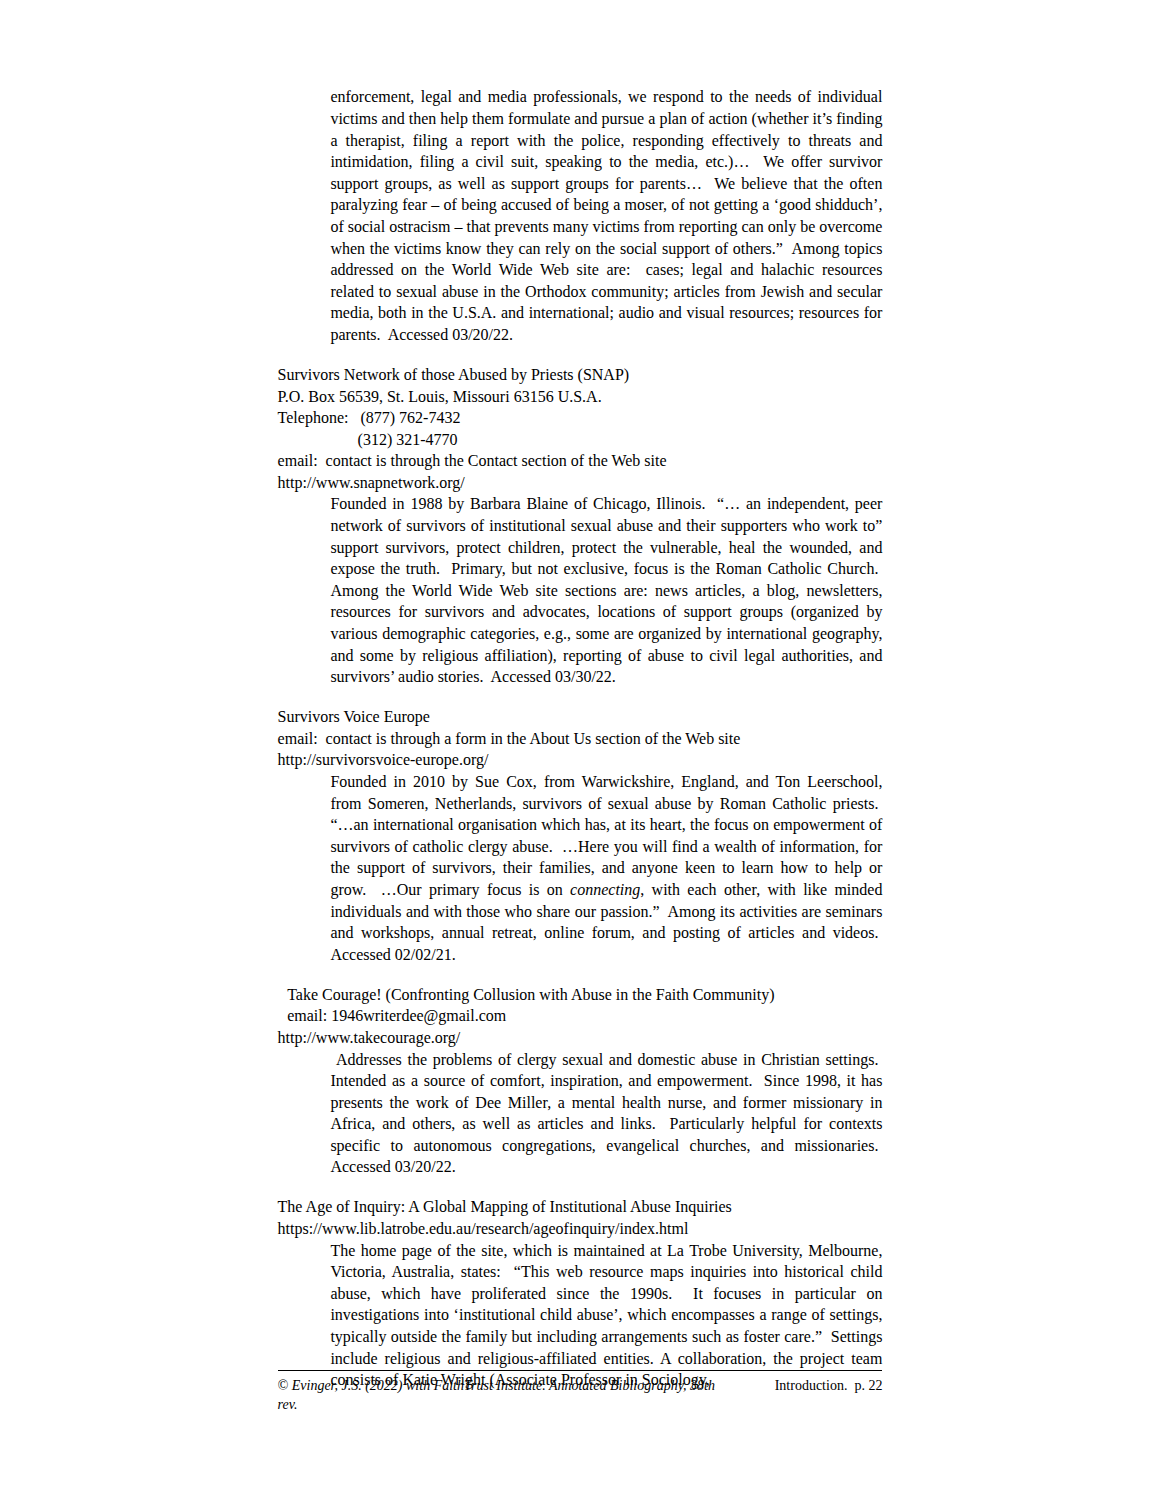enforcement, legal and media professionals, we respond to the needs of individual victims and then help them formulate and pursue a plan of action (whether it’s finding a therapist, filing a report with the police, responding effectively to threats and intimidation, filing a civil suit, speaking to the media, etc.)… We offer survivor support groups, as well as support groups for parents… We believe that the often paralyzing fear – of being accused of being a moser, of not getting a ‘good shidduch’, of social ostracism – that prevents many victims from reporting can only be overcome when the victims know they can rely on the social support of others.” Among topics addressed on the World Wide Web site are: cases; legal and halachic resources related to sexual abuse in the Orthodox community; articles from Jewish and secular media, both in the U.S.A. and international; audio and visual resources; resources for parents. Accessed 03/20/22.
Survivors Network of those Abused by Priests (SNAP)
P.O. Box 56539, St. Louis, Missouri 63156 U.S.A.
Telephone: (877) 762-7432
(312) 321-4770
email: contact is through the Contact section of the Web site
http://www.snapnetwork.org/
Founded in 1988 by Barbara Blaine of Chicago, Illinois. “… an independent, peer network of survivors of institutional sexual abuse and their supporters who work to” support survivors, protect children, protect the vulnerable, heal the wounded, and expose the truth. Primary, but not exclusive, focus is the Roman Catholic Church. Among the World Wide Web site sections are: news articles, a blog, newsletters, resources for survivors and advocates, locations of support groups (organized by various demographic categories, e.g., some are organized by international geography, and some by religious affiliation), reporting of abuse to civil legal authorities, and survivors’ audio stories. Accessed 03/30/22.
Survivors Voice Europe
email: contact is through a form in the About Us section of the Web site
http://survivorsvoice-europe.org/
Founded in 2010 by Sue Cox, from Warwickshire, England, and Ton Leerschool, from Someren, Netherlands, survivors of sexual abuse by Roman Catholic priests. “…an international organisation which has, at its heart, the focus on empowerment of survivors of catholic clergy abuse. …Here you will find a wealth of information, for the support of survivors, their families, and anyone keen to learn how to help or grow. …Our primary focus is on connecting, with each other, with like minded individuals and with those who share our passion.” Among its activities are seminars and workshops, annual retreat, online forum, and posting of articles and videos. Accessed 02/02/21.
Take Courage! (Confronting Collusion with Abuse in the Faith Community)
email: 1946writerdee@gmail.com
http://www.takecourage.org/
Addresses the problems of clergy sexual and domestic abuse in Christian settings. Intended as a source of comfort, inspiration, and empowerment. Since 1998, it has presents the work of Dee Miller, a mental health nurse, and former missionary in Africa, and others, as well as articles and links. Particularly helpful for contexts specific to autonomous congregations, evangelical churches, and missionaries. Accessed 03/20/22.
The Age of Inquiry: A Global Mapping of Institutional Abuse Inquiries
https://www.lib.latrobe.edu.au/research/ageofinquiry/index.html
The home page of the site, which is maintained at La Trobe University, Melbourne, Victoria, Australia, states: “This web resource maps inquiries into historical child abuse, which have proliferated since the 1990s. It focuses in particular on investigations into ‘institutional child abuse’, which encompasses a range of settings, typically outside the family but including arrangements such as foster care.” Settings include religious and religious-affiliated entities. A collaboration, the project team consists of Katie Wright (Associate Professor in Sociology,
© Evinger, J.S. (2022) with FaithTrust Institute. Annotated Bibliography, 38th rev. Introduction. p. 22